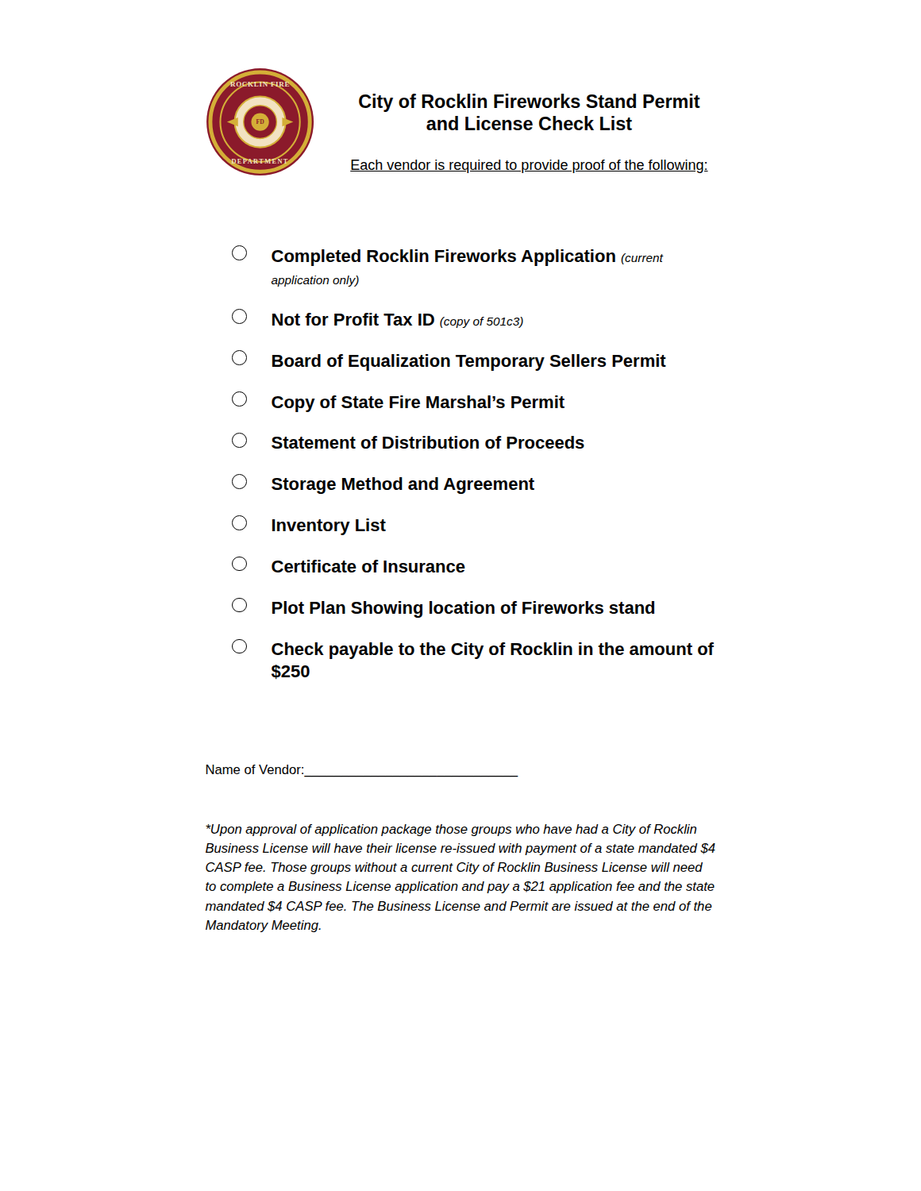FD ROCKLIN FIRE DEPARTMENT
City of Rocklin Fireworks Stand Permit and License Check List
Each vendor is required to provide proof of the following:
Completed Rocklin Fireworks Application (current application only)
Not for Profit Tax ID (copy of 501c3)
Board of Equalization Temporary Sellers Permit
Copy of State Fire Marshal’s Permit
Statement of Distribution of Proceeds
Storage Method and Agreement
Inventory List
Certificate of Insurance
Plot Plan Showing location of Fireworks stand
Check payable to the City of Rocklin in the amount of $250
Name of Vendor:_____________________________
*Upon approval of application package those groups who have had a City of Rocklin Business License will have their license re-issued with payment of a state mandated $4 CASP fee. Those groups without a current City of Rocklin Business License will need to complete a Business License application and pay a $21 application fee and the state mandated $4 CASP fee. The Business License and Permit are issued at the end of the Mandatory Meeting.